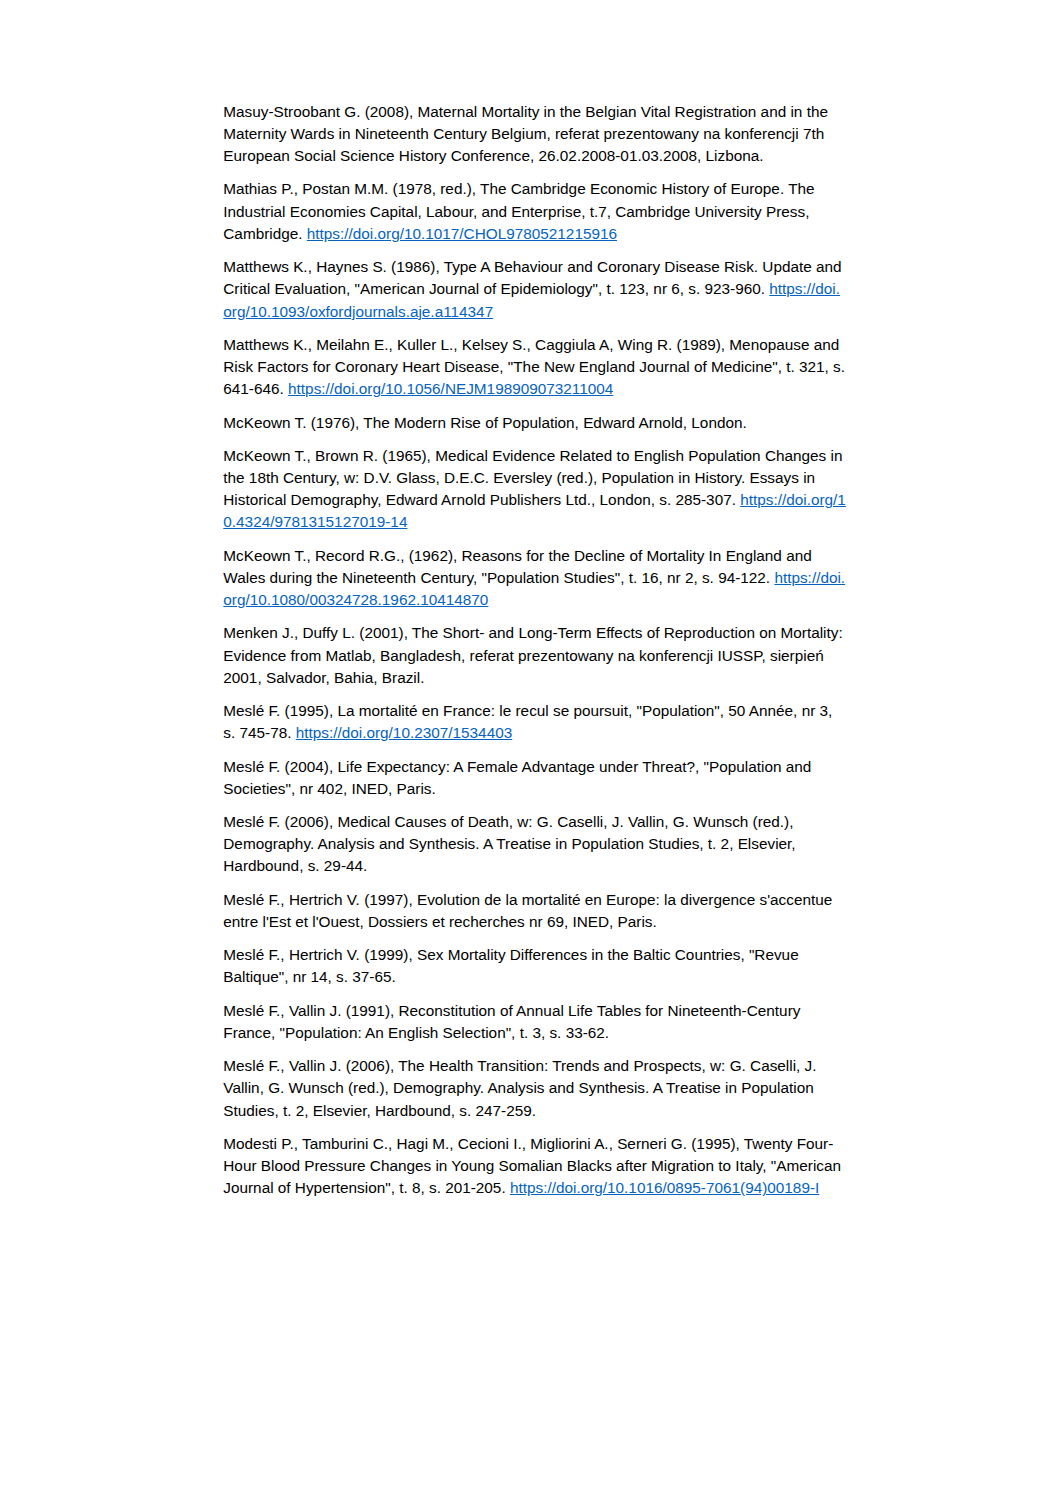Masuy-Stroobant G. (2008), Maternal Mortality in the Belgian Vital Registration and in the Maternity Wards in Nineteenth Century Belgium, referat prezentowany na konferencji 7th European Social Science History Conference, 26.02.2008-01.03.2008, Lizbona.
Mathias P., Postan M.M. (1978, red.), The Cambridge Economic History of Europe. The Industrial Economies Capital, Labour, and Enterprise, t.7, Cambridge University Press, Cambridge. https://doi.org/10.1017/CHOL9780521215916
Matthews K., Haynes S. (1986), Type A Behaviour and Coronary Disease Risk. Update and Critical Evaluation, "American Journal of Epidemiology", t. 123, nr 6, s. 923-960. https://doi.org/10.1093/oxfordjournals.aje.a114347
Matthews K., Meilahn E., Kuller L., Kelsey S., Caggiula A, Wing R. (1989), Menopause and Risk Factors for Coronary Heart Disease, "The New England Journal of Medicine", t. 321, s. 641-646. https://doi.org/10.1056/NEJM198909073211004
McKeown T. (1976), The Modern Rise of Population, Edward Arnold, London.
McKeown T., Brown R. (1965), Medical Evidence Related to English Population Changes in the 18th Century, w: D.V. Glass, D.E.C. Eversley (red.), Population in History. Essays in Historical Demography, Edward Arnold Publishers Ltd., London, s. 285-307. https://doi.org/10.4324/9781315127019-14
McKeown T., Record R.G., (1962), Reasons for the Decline of Mortality In England and Wales during the Nineteenth Century, "Population Studies", t. 16, nr 2, s. 94-122. https://doi.org/10.1080/00324728.1962.10414870
Menken J., Duffy L. (2001), The Short- and Long-Term Effects of Reproduction on Mortality: Evidence from Matlab, Bangladesh, referat prezentowany na konferencji IUSSP, sierpień 2001, Salvador, Bahia, Brazil.
Meslé F. (1995), La mortalité en France: le recul se poursuit, "Population", 50 Année, nr 3, s. 745-78. https://doi.org/10.2307/1534403
Meslé F. (2004), Life Expectancy: A Female Advantage under Threat?, "Population and Societies", nr 402, INED, Paris.
Meslé F. (2006), Medical Causes of Death, w: G. Caselli, J. Vallin, G. Wunsch (red.), Demography. Analysis and Synthesis. A Treatise in Population Studies, t. 2, Elsevier, Hardbound, s. 29-44.
Meslé F., Hertrich V. (1997), Evolution de la mortalité en Europe: la divergence s'accentue entre l'Est et l'Ouest, Dossiers et recherches nr 69, INED, Paris.
Meslé F., Hertrich V. (1999), Sex Mortality Differences in the Baltic Countries, "Revue Baltique", nr 14, s. 37-65.
Meslé F., Vallin J. (1991), Reconstitution of Annual Life Tables for Nineteenth-Century France, "Population: An English Selection", t. 3, s. 33-62.
Meslé F., Vallin J. (2006), The Health Transition: Trends and Prospects, w: G. Caselli, J. Vallin, G. Wunsch (red.), Demography. Analysis and Synthesis. A Treatise in Population Studies, t. 2, Elsevier, Hardbound, s. 247-259.
Modesti P., Tamburini C., Hagi M., Cecioni I., Migliorini A., Serneri G. (1995), Twenty Four-Hour Blood Pressure Changes in Young Somalian Blacks after Migration to Italy, "American Journal of Hypertension", t. 8, s. 201-205. https://doi.org/10.1016/0895-7061(94)00189-I